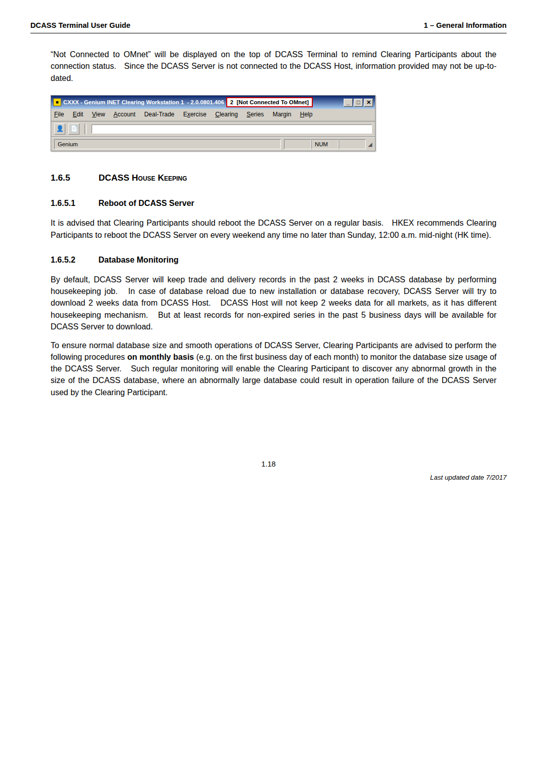DCASS Terminal User Guide
1 – General Information
“Not Connected to OMnet” will be displayed on the top of DCASS Terminal to remind Clearing Participants about the connection status. Since the DCASS Server is not connected to the DCASS Host, information provided may not be up-to-dated.
■ CXXX - Genium INET Clearing Workstation 1 - 2.0.0801.406 2 [Not Connected To OMnet]
_□✕
File Edit View Account Deal-Trade Exercise Clearing Series Margin Help
👤
📄
Genium
NUM
◢
1.6.5 DCASS House Keeping
1.6.5.1 Reboot of DCASS Server
It is advised that Clearing Participants should reboot the DCASS Server on a regular basis. HKEX recommends Clearing Participants to reboot the DCASS Server on every weekend any time no later than Sunday, 12:00 a.m. mid-night (HK time).
1.6.5.2 Database Monitoring
By default, DCASS Server will keep trade and delivery records in the past 2 weeks in DCASS database by performing housekeeping job. In case of database reload due to new installation or database recovery, DCASS Server will try to download 2 weeks data from DCASS Host. DCASS Host will not keep 2 weeks data for all markets, as it has different housekeeping mechanism. But at least records for non-expired series in the past 5 business days will be available for DCASS Server to download.
To ensure normal database size and smooth operations of DCASS Server, Clearing Participants are advised to perform the following procedures on monthly basis (e.g. on the first business day of each month) to monitor the database size usage of the DCASS Server. Such regular monitoring will enable the Clearing Participant to discover any abnormal growth in the size of the DCASS database, where an abnormally large database could result in operation failure of the DCASS Server used by the Clearing Participant.
1.18
Last updated date 7/2017